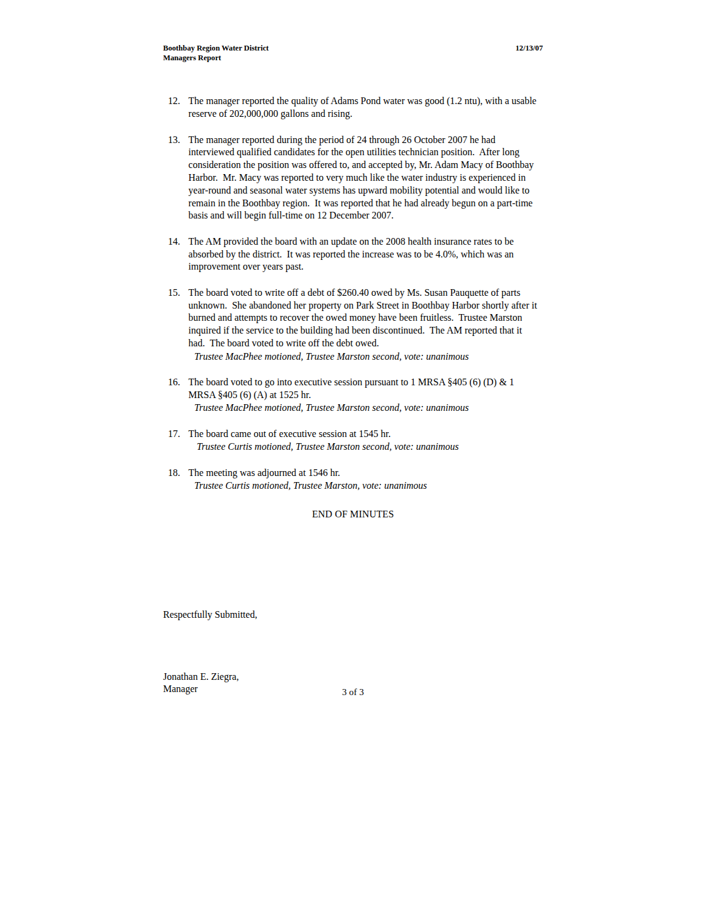Boothbay Region Water District
Managers Report
12/13/07
12. The manager reported the quality of Adams Pond water was good (1.2 ntu), with a usable reserve of 202,000,000 gallons and rising.
13. The manager reported during the period of 24 through 26 October 2007 he had interviewed qualified candidates for the open utilities technician position. After long consideration the position was offered to, and accepted by, Mr. Adam Macy of Boothbay Harbor. Mr. Macy was reported to very much like the water industry is experienced in year-round and seasonal water systems has upward mobility potential and would like to remain in the Boothbay region. It was reported that he had already begun on a part-time basis and will begin full-time on 12 December 2007.
14. The AM provided the board with an update on the 2008 health insurance rates to be absorbed by the district. It was reported the increase was to be 4.0%, which was an improvement over years past.
15. The board voted to write off a debt of $260.40 owed by Ms. Susan Pauquette of parts unknown. She abandoned her property on Park Street in Boothbay Harbor shortly after it burned and attempts to recover the owed money have been fruitless. Trustee Marston inquired if the service to the building had been discontinued. The AM reported that it had. The board voted to write off the debt owed. Trustee MacPhee motioned, Trustee Marston second, vote: unanimous
16. The board voted to go into executive session pursuant to 1 MRSA §405 (6) (D) & 1 MRSA §405 (6) (A) at 1525 hr. Trustee MacPhee motioned, Trustee Marston second, vote: unanimous
17. The board came out of executive session at 1545 hr. Trustee Curtis motioned, Trustee Marston second, vote: unanimous
18. The meeting was adjourned at 1546 hr. Trustee Curtis motioned, Trustee Marston, vote: unanimous
END OF MINUTES
Respectfully Submitted,
Jonathan E. Ziegra,
Manager
3 of 3